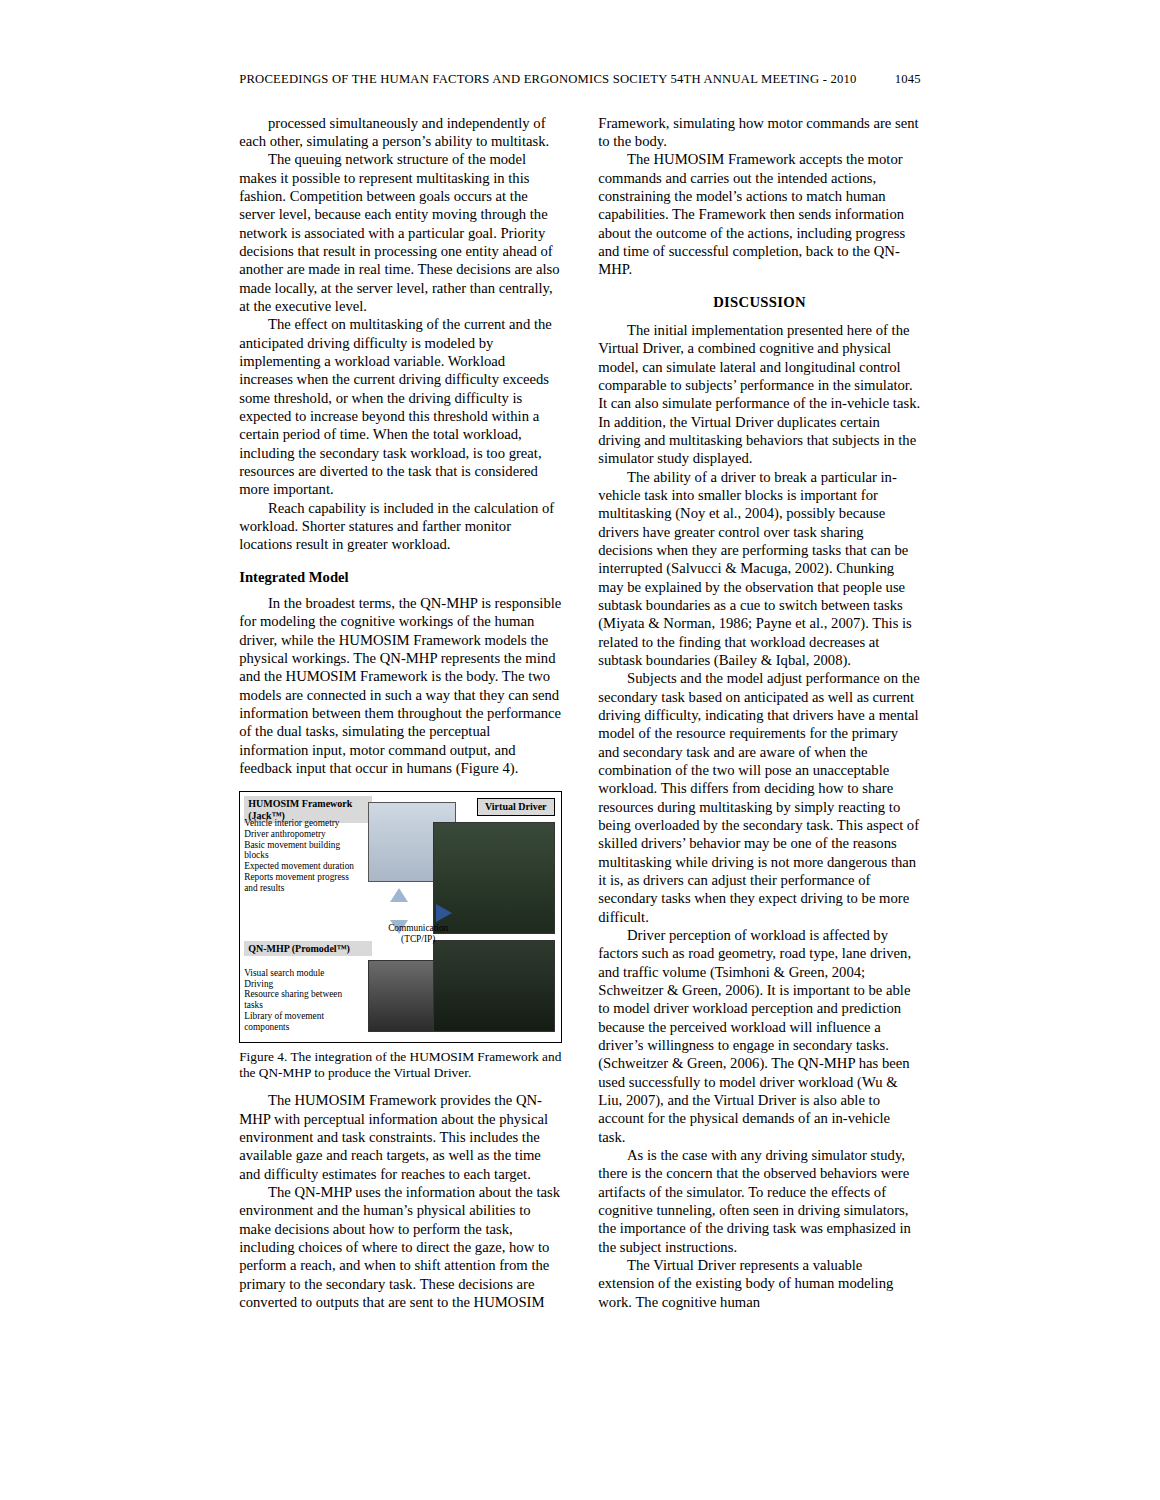Proceedings of the Human Factors and Ergonomics Society 54th Annual Meeting - 2010 1045
processed simultaneously and independently of each other, simulating a person’s ability to multitask.
The queuing network structure of the model makes it possible to represent multitasking in this fashion. Competition between goals occurs at the server level, because each entity moving through the network is associated with a particular goal. Priority decisions that result in processing one entity ahead of another are made in real time. These decisions are also made locally, at the server level, rather than centrally, at the executive level.
The effect on multitasking of the current and the anticipated driving difficulty is modeled by implementing a workload variable. Workload increases when the current driving difficulty exceeds some threshold, or when the driving difficulty is expected to increase beyond this threshold within a certain period of time. When the total workload, including the secondary task workload, is too great, resources are diverted to the task that is considered more important.
Reach capability is included in the calculation of workload. Shorter statures and farther monitor locations result in greater workload.
Integrated Model
In the broadest terms, the QN-MHP is responsible for modeling the cognitive workings of the human driver, while the HUMOSIM Framework models the physical workings. The QN-MHP represents the mind and the HUMOSIM Framework is the body. The two models are connected in such a way that they can send information between them throughout the performance of the dual tasks, simulating the perceptual information input, motor command output, and feedback input that occur in humans (Figure 4).
HUMOSIM Framework (Jack™)
Vehicle interior geometry
Driver anthropometry
Basic movement building blocks
Expected movement duration
Reports movement progress and results
Virtual Driver
Communication
(TCP/IP)
QN-MHP (Promodel™)
Visual search module
Driving
Resource sharing between tasks
Library of movement components
Figure 4. The integration of the HUMOSIM Framework and the QN-MHP to produce the Virtual Driver.
The HUMOSIM Framework provides the QN-MHP with perceptual information about the physical environment and task constraints. This includes the available gaze and reach targets, as well as the time and difficulty estimates for reaches to each target.
The QN-MHP uses the information about the task environment and the human’s physical abilities to make decisions about how to perform the task, including choices of where to direct the gaze, how to perform a reach, and when to shift attention from the primary to the secondary task. These decisions are converted to outputs that are sent to the HUMOSIM Framework, simulating how motor commands are sent to the body.
The HUMOSIM Framework accepts the motor commands and carries out the intended actions, constraining the model’s actions to match human capabilities. The Framework then sends information about the outcome of the actions, including progress and time of successful completion, back to the QN-MHP.
Discussion
The initial implementation presented here of the Virtual Driver, a combined cognitive and physical model, can simulate lateral and longitudinal control comparable to subjects’ performance in the simulator. It can also simulate performance of the in-vehicle task. In addition, the Virtual Driver duplicates certain driving and multitasking behaviors that subjects in the simulator study displayed.
The ability of a driver to break a particular in-vehicle task into smaller blocks is important for multitasking (Noy et al., 2004), possibly because drivers have greater control over task sharing decisions when they are performing tasks that can be interrupted (Salvucci & Macuga, 2002). Chunking may be explained by the observation that people use subtask boundaries as a cue to switch between tasks (Miyata & Norman, 1986; Payne et al., 2007). This is related to the finding that workload decreases at subtask boundaries (Bailey & Iqbal, 2008).
Subjects and the model adjust performance on the secondary task based on anticipated as well as current driving difficulty, indicating that drivers have a mental model of the resource requirements for the primary and secondary task and are aware of when the combination of the two will pose an unacceptable workload. This differs from deciding how to share resources during multitasking by simply reacting to being overloaded by the secondary task. This aspect of skilled drivers’ behavior may be one of the reasons multitasking while driving is not more dangerous than it is, as drivers can adjust their performance of secondary tasks when they expect driving to be more difficult.
Driver perception of workload is affected by factors such as road geometry, road type, lane driven, and traffic volume (Tsimhoni & Green, 2004; Schweitzer & Green, 2006). It is important to be able to model driver workload perception and prediction because the perceived workload will influence a driver’s willingness to engage in secondary tasks. (Schweitzer & Green, 2006). The QN-MHP has been used successfully to model driver workload (Wu & Liu, 2007), and the Virtual Driver is also able to account for the physical demands of an in-vehicle task.
As is the case with any driving simulator study, there is the concern that the observed behaviors were artifacts of the simulator. To reduce the effects of cognitive tunneling, often seen in driving simulators, the importance of the driving task was emphasized in the subject instructions.
The Virtual Driver represents a valuable extension of the existing body of human modeling work. The cognitive human